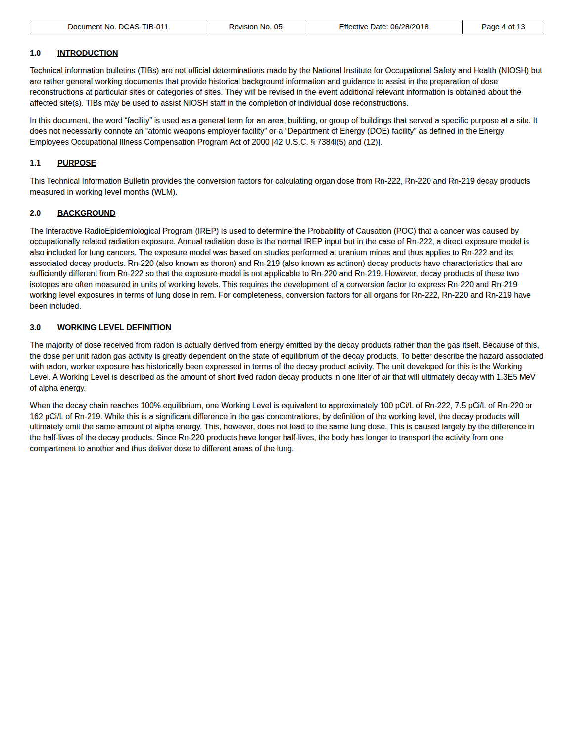| Document No. DCAS-TIB-011 | Revision No. 05 | Effective Date: 06/28/2018 | Page 4 of 13 |
1.0 INTRODUCTION
Technical information bulletins (TIBs) are not official determinations made by the National Institute for Occupational Safety and Health (NIOSH) but are rather general working documents that provide historical background information and guidance to assist in the preparation of dose reconstructions at particular sites or categories of sites. They will be revised in the event additional relevant information is obtained about the affected site(s). TIBs may be used to assist NIOSH staff in the completion of individual dose reconstructions.
In this document, the word “facility” is used as a general term for an area, building, or group of buildings that served a specific purpose at a site. It does not necessarily connote an “atomic weapons employer facility” or a “Department of Energy (DOE) facility” as defined in the Energy Employees Occupational Illness Compensation Program Act of 2000 [42 U.S.C. § 7384l(5) and (12)].
1.1 PURPOSE
This Technical Information Bulletin provides the conversion factors for calculating organ dose from Rn-222, Rn-220 and Rn-219 decay products measured in working level months (WLM).
2.0 BACKGROUND
The Interactive RadioEpidemiological Program (IREP) is used to determine the Probability of Causation (POC) that a cancer was caused by occupationally related radiation exposure. Annual radiation dose is the normal IREP input but in the case of Rn-222, a direct exposure model is also included for lung cancers. The exposure model was based on studies performed at uranium mines and thus applies to Rn-222 and its associated decay products. Rn-220 (also known as thoron) and Rn-219 (also known as actinon) decay products have characteristics that are sufficiently different from Rn-222 so that the exposure model is not applicable to Rn-220 and Rn-219. However, decay products of these two isotopes are often measured in units of working levels. This requires the development of a conversion factor to express Rn-220 and Rn-219 working level exposures in terms of lung dose in rem. For completeness, conversion factors for all organs for Rn-222, Rn-220 and Rn-219 have been included.
3.0 WORKING LEVEL DEFINITION
The majority of dose received from radon is actually derived from energy emitted by the decay products rather than the gas itself. Because of this, the dose per unit radon gas activity is greatly dependent on the state of equilibrium of the decay products. To better describe the hazard associated with radon, worker exposure has historically been expressed in terms of the decay product activity. The unit developed for this is the Working Level. A Working Level is described as the amount of short lived radon decay products in one liter of air that will ultimately decay with 1.3E5 MeV of alpha energy.
When the decay chain reaches 100% equilibrium, one Working Level is equivalent to approximately 100 pCi/L of Rn-222, 7.5 pCi/L of Rn-220 or 162 pCi/L of Rn-219. While this is a significant difference in the gas concentrations, by definition of the working level, the decay products will ultimately emit the same amount of alpha energy. This, however, does not lead to the same lung dose. This is caused largely by the difference in the half-lives of the decay products. Since Rn-220 products have longer half-lives, the body has longer to transport the activity from one compartment to another and thus deliver dose to different areas of the lung.